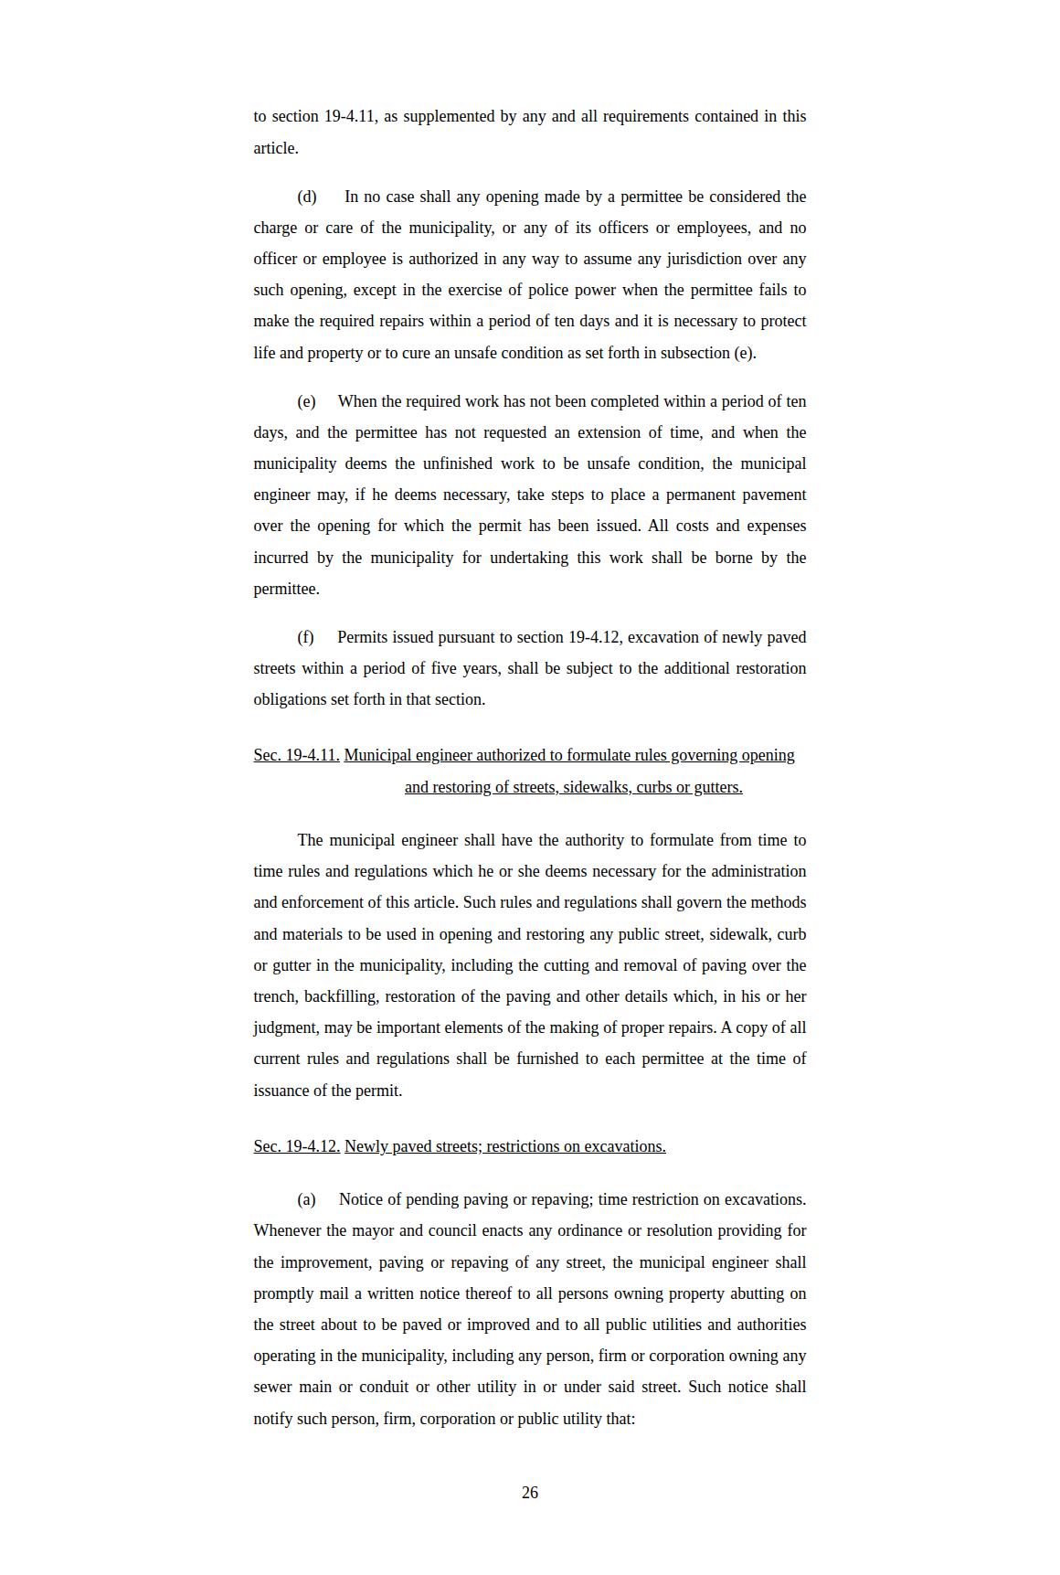to section 19-4.11, as supplemented by any and all requirements contained in this article.
(d) In no case shall any opening made by a permittee be considered the charge or care of the municipality, or any of its officers or employees, and no officer or employee is authorized in any way to assume any jurisdiction over any such opening, except in the exercise of police power when the permittee fails to make the required repairs within a period of ten days and it is necessary to protect life and property or to cure an unsafe condition as set forth in subsection (e).
(e) When the required work has not been completed within a period of ten days, and the permittee has not requested an extension of time, and when the municipality deems the unfinished work to be unsafe condition, the municipal engineer may, if he deems necessary, take steps to place a permanent pavement over the opening for which the permit has been issued. All costs and expenses incurred by the municipality for undertaking this work shall be borne by the permittee.
(f) Permits issued pursuant to section 19-4.12, excavation of newly paved streets within a period of five years, shall be subject to the additional restoration obligations set forth in that section.
Sec. 19-4.11. Municipal engineer authorized to formulate rules governing opening and restoring of streets, sidewalks, curbs or gutters.
The municipal engineer shall have the authority to formulate from time to time rules and regulations which he or she deems necessary for the administration and enforcement of this article. Such rules and regulations shall govern the methods and materials to be used in opening and restoring any public street, sidewalk, curb or gutter in the municipality, including the cutting and removal of paving over the trench, backfilling, restoration of the paving and other details which, in his or her judgment, may be important elements of the making of proper repairs. A copy of all current rules and regulations shall be furnished to each permittee at the time of issuance of the permit.
Sec. 19-4.12. Newly paved streets; restrictions on excavations.
(a) Notice of pending paving or repaving; time restriction on excavations. Whenever the mayor and council enacts any ordinance or resolution providing for the improvement, paving or repaving of any street, the municipal engineer shall promptly mail a written notice thereof to all persons owning property abutting on the street about to be paved or improved and to all public utilities and authorities operating in the municipality, including any person, firm or corporation owning any sewer main or conduit or other utility in or under said street. Such notice shall notify such person, firm, corporation or public utility that:
26